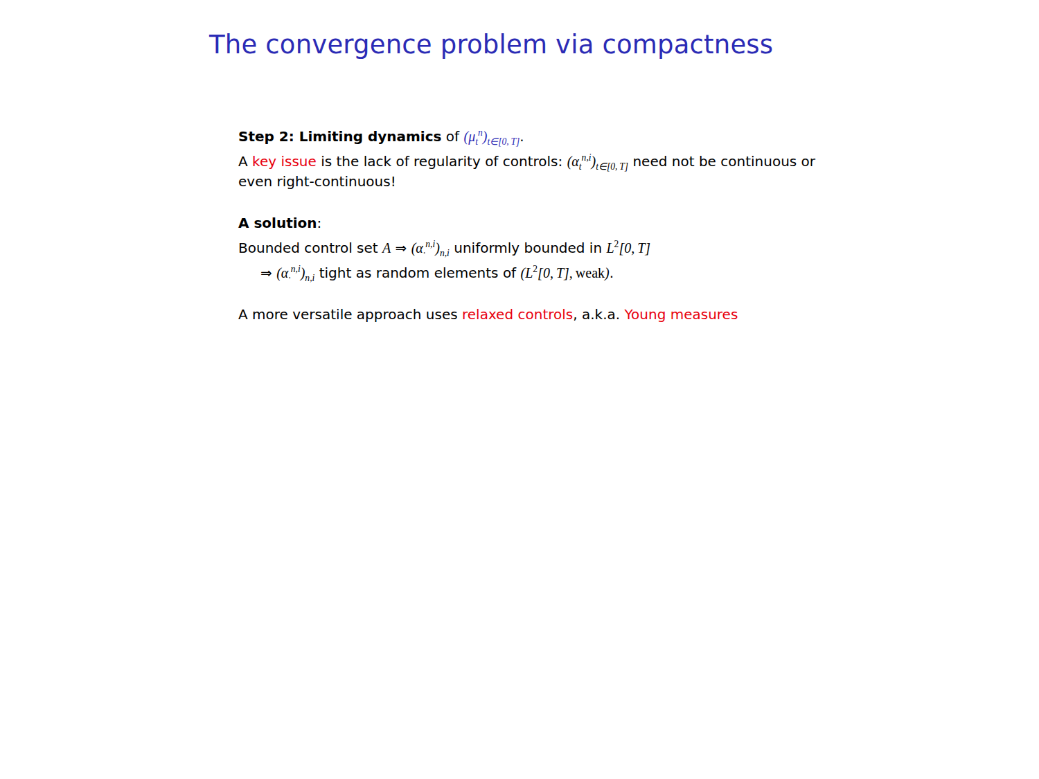The convergence problem via compactness
Step 2: Limiting dynamics of (μtn)t∈[0, T].
A key issue is the lack of regularity of controls: (αtn,i)t∈[0, T] need not be continuous or even right-continuous!
A solution:
Bounded control set A ⇒ (α·n,i)n,i uniformly bounded in L2[0, T]
⇒ (α·n,i)n,i tight as random elements of (L2[0, T], weak).
A more versatile approach uses relaxed controls, a.k.a. Young measures